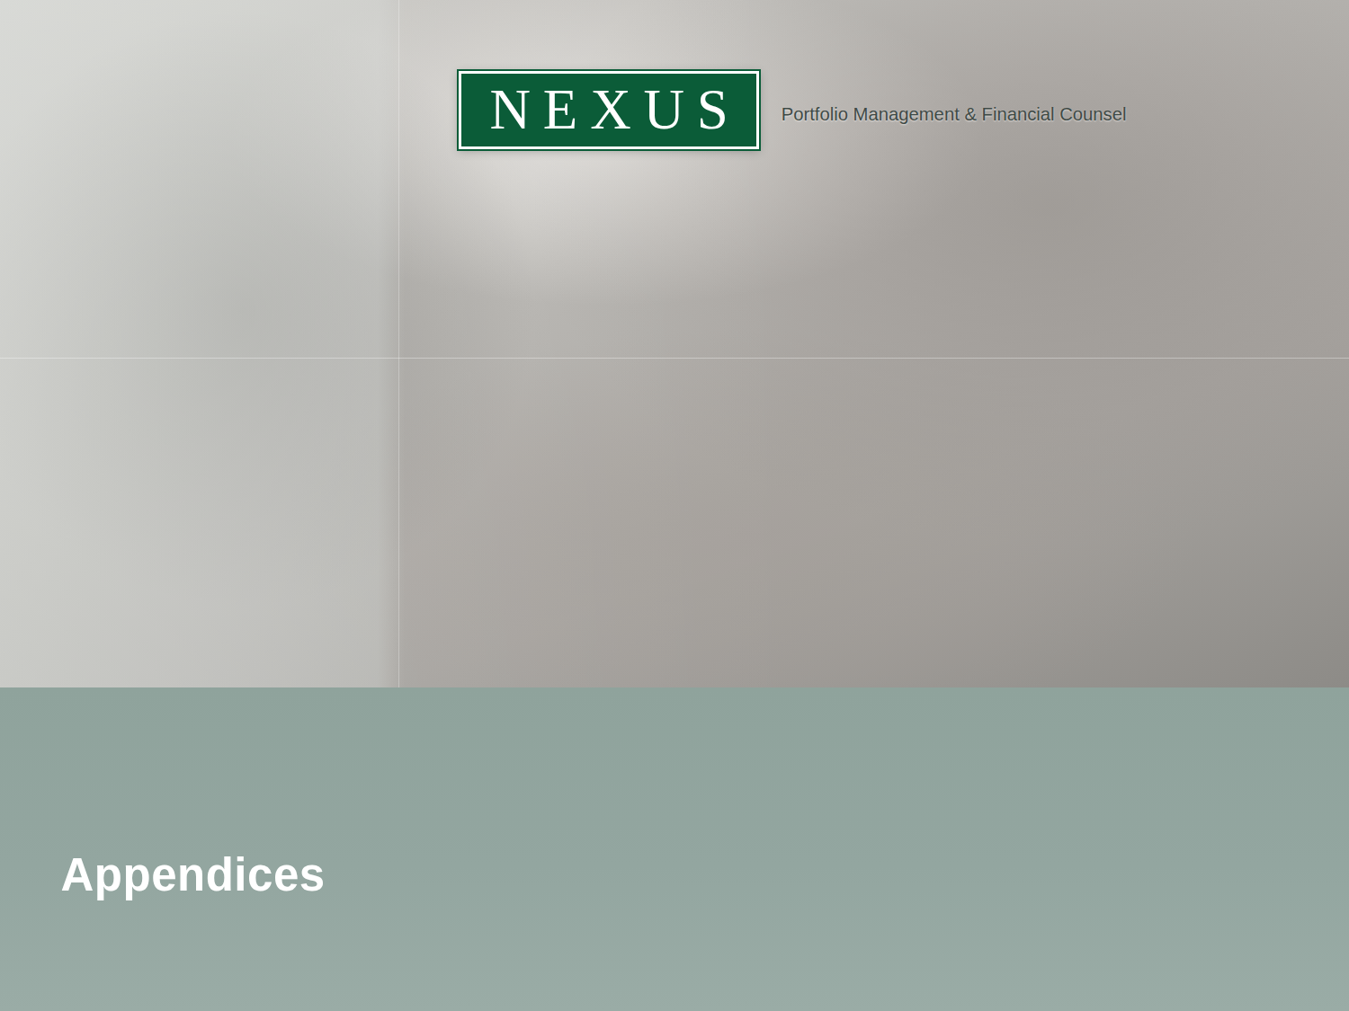NEXUS
Portfolio Management & Financial Counsel
Appendices